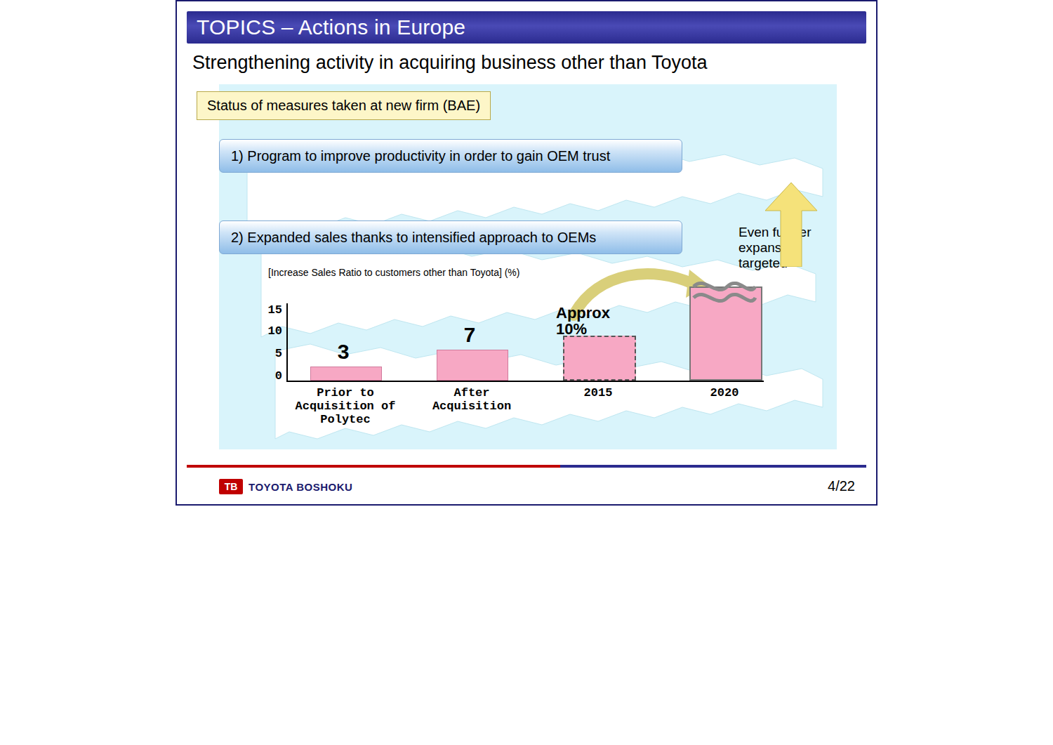TOPICS – Actions in Europe
Strengthening activity in acquiring business other than Toyota
Status of measures taken at new firm (BAE)
1) Program to improve productivity in order to gain OEM trust
2) Expanded sales thanks to intensified approach to OEMs
Even further expansion targeted
[Increase Sales Ratio to customers other than Toyota] (%)
15 10 5 0
3
7
Approx
10%
Prior to
Acquisition of
Polytec
After Acquisition
2015
2020
TB
TOYOTA BOSHOKU
4/22